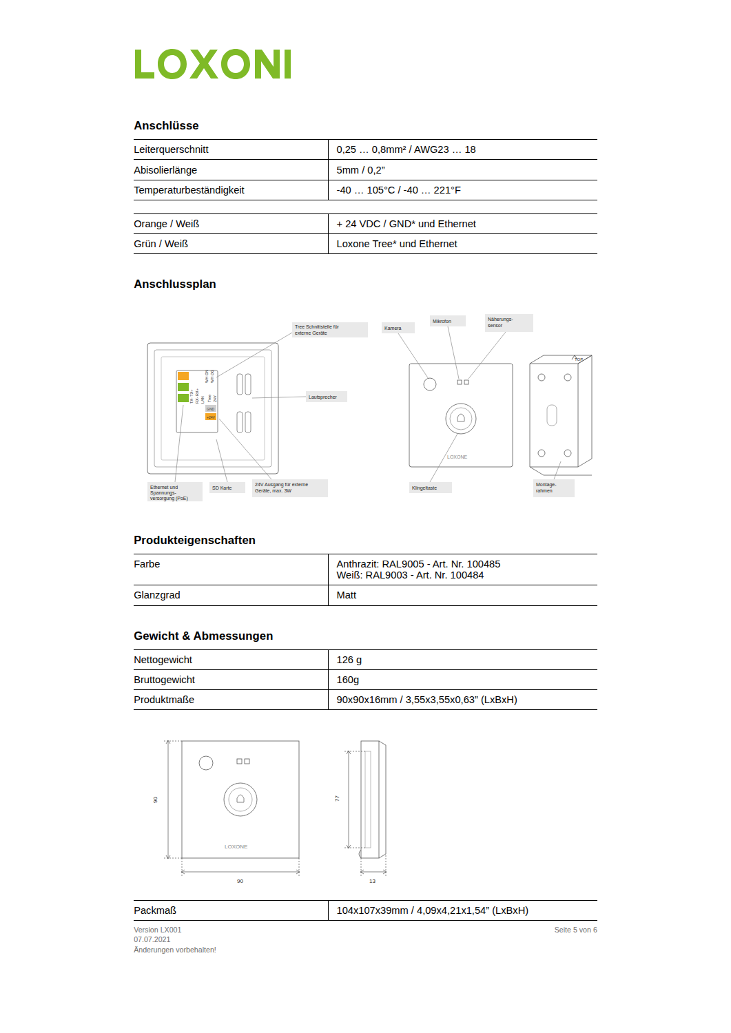Anschlüsse
| Leiterquerschnitt | 0,25 … 0,8mm² / AWG23 … 18 |
| Abisolierlänge | 5mm / 0,2” |
| Temperaturbeständigkeit | -40 … 105°C / -40 … 221°F |
| Orange / Weiß | + 24 VDC / GND* und Ethernet |
| Grün / Weiß | Loxone Tree* und Ethernet |
Anschlussplan
TX- TX+ RX- RX+ LAN Tree 24V WH GN WH OG GND +24V Tree Schnittstelle für externe Geräte Lautsprecher Ethernet und Spannungs- versorgung (PoE) SD Karte 24V Ausgang für externe Geräte, max. 3W LOXONE TOP Kamera Mikrofon Näherungs- sensor Klingeltaste Montage- rahmen
Produkteigenschaften
| Farbe | Anthrazit: RAL9005 - Art. Nr. 100485 Weiß: RAL9003 - Art. Nr. 100484 |
| Glanzgrad | Matt |
Gewicht & Abmessungen
| Nettogewicht | 126 g |
| Bruttogewicht | 160g |
| Produktmaße | 90x90x16mm / 3,55x3,55x0,63” (LxBxH) |
LOXONE 90 90 77 13
| Packmaß | 104x107x39mm / 4,09x4,21x1,54” (LxBxH) |
Seite 5 von 6
Version LX001
07.07.2021
Änderungen vorbehalten!